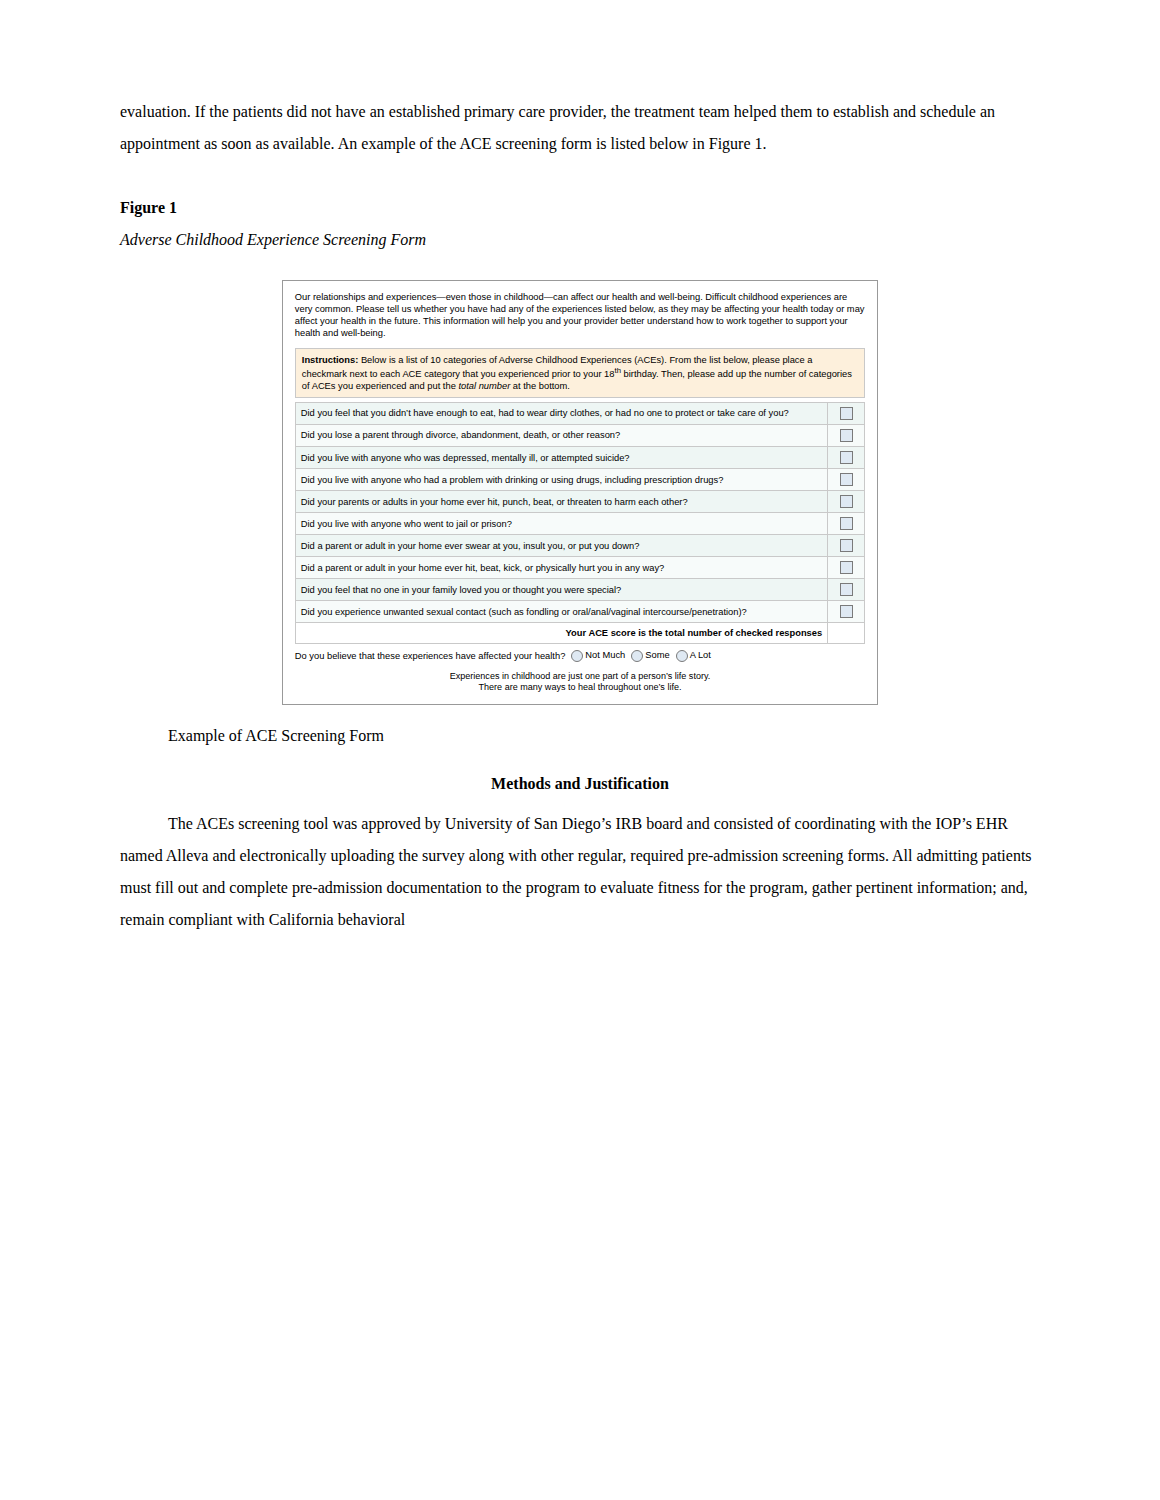evaluation. If the patients did not have an established primary care provider, the treatment team helped them to establish and schedule an appointment as soon as available. An example of the ACE screening form is listed below in Figure 1.
Figure 1
Adverse Childhood Experience Screening Form
Our relationships and experiences—even those in childhood—can affect our health and well-being. Difficult childhood experiences are very common. Please tell us whether you have had any of the experiences listed below, as they may be affecting your health today or may affect your health in the future. This information will help you and your provider better understand how to work together to support your health and well-being.
Instructions: Below is a list of 10 categories of Adverse Childhood Experiences (ACEs). From the list below, please place a checkmark next to each ACE category that you experienced prior to your 18th birthday. Then, please add up the number of categories of ACEs you experienced and put the total number at the bottom.
| Did you feel that you didn’t have enough to eat, had to wear dirty clothes, or had no one to protect or take care of you? | |
| Did you lose a parent through divorce, abandonment, death, or other reason? | |
| Did you live with anyone who was depressed, mentally ill, or attempted suicide? | |
| Did you live with anyone who had a problem with drinking or using drugs, including prescription drugs? | |
| Did your parents or adults in your home ever hit, punch, beat, or threaten to harm each other? | |
| Did you live with anyone who went to jail or prison? | |
| Did a parent or adult in your home ever swear at you, insult you, or put you down? | |
| Did a parent or adult in your home ever hit, beat, kick, or physically hurt you in any way? | |
| Did you feel that no one in your family loved you or thought you were special? | |
| Did you experience unwanted sexual contact (such as fondling or oral/anal/vaginal intercourse/penetration)? | |
| Your ACE score is the total number of checked responses | |
Do you believe that these experiences have affected your health? Not Much Some A Lot
Experiences in childhood are just one part of a person’s life story.
There are many ways to heal throughout one’s life.
Example of ACE Screening Form
Methods and Justification
The ACEs screening tool was approved by University of San Diego’s IRB board and consisted of coordinating with the IOP’s EHR named Alleva and electronically uploading the survey along with other regular, required pre-admission screening forms. All admitting patients must fill out and complete pre-admission documentation to the program to evaluate fitness for the program, gather pertinent information; and, remain compliant with California behavioral